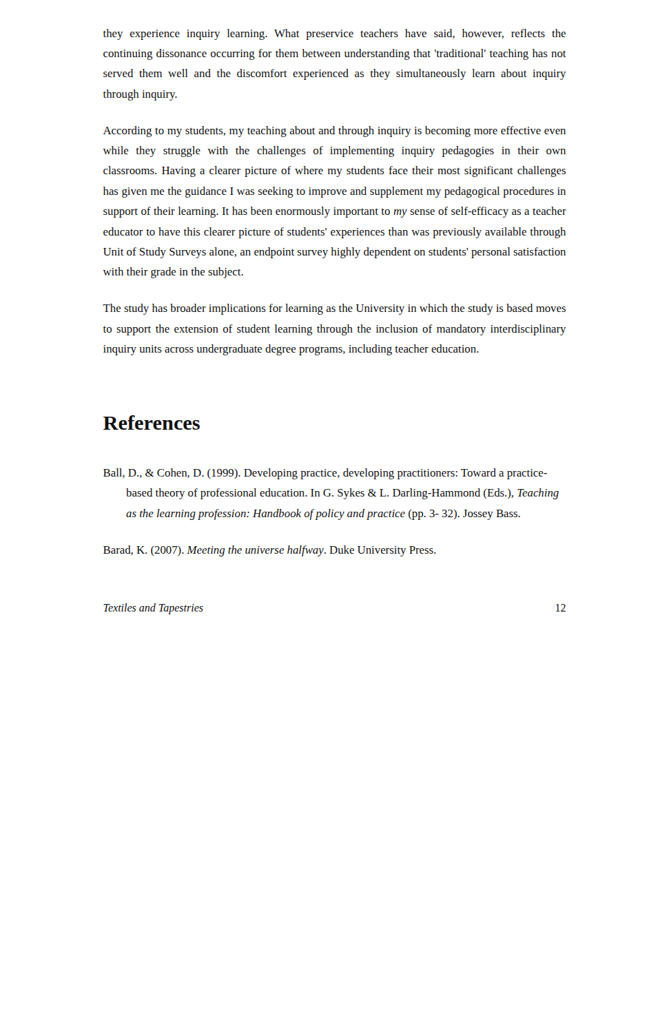they experience inquiry learning. What preservice teachers have said, however, reflects the continuing dissonance occurring for them between understanding that 'traditional' teaching has not served them well and the discomfort experienced as they simultaneously learn about inquiry through inquiry.
According to my students, my teaching about and through inquiry is becoming more effective even while they struggle with the challenges of implementing inquiry pedagogies in their own classrooms. Having a clearer picture of where my students face their most significant challenges has given me the guidance I was seeking to improve and supplement my pedagogical procedures in support of their learning. It has been enormously important to my sense of self-efficacy as a teacher educator to have this clearer picture of students' experiences than was previously available through Unit of Study Surveys alone, an endpoint survey highly dependent on students' personal satisfaction with their grade in the subject.
The study has broader implications for learning as the University in which the study is based moves to support the extension of student learning through the inclusion of mandatory interdisciplinary inquiry units across undergraduate degree programs, including teacher education.
References
Ball, D., & Cohen, D. (1999). Developing practice, developing practitioners: Toward a practice-based theory of professional education. In G. Sykes & L. Darling-Hammond (Eds.), Teaching as the learning profession: Handbook of policy and practice (pp. 3- 32). Jossey Bass.
Barad, K. (2007). Meeting the universe halfway. Duke University Press.
Textiles and Tapestries 12